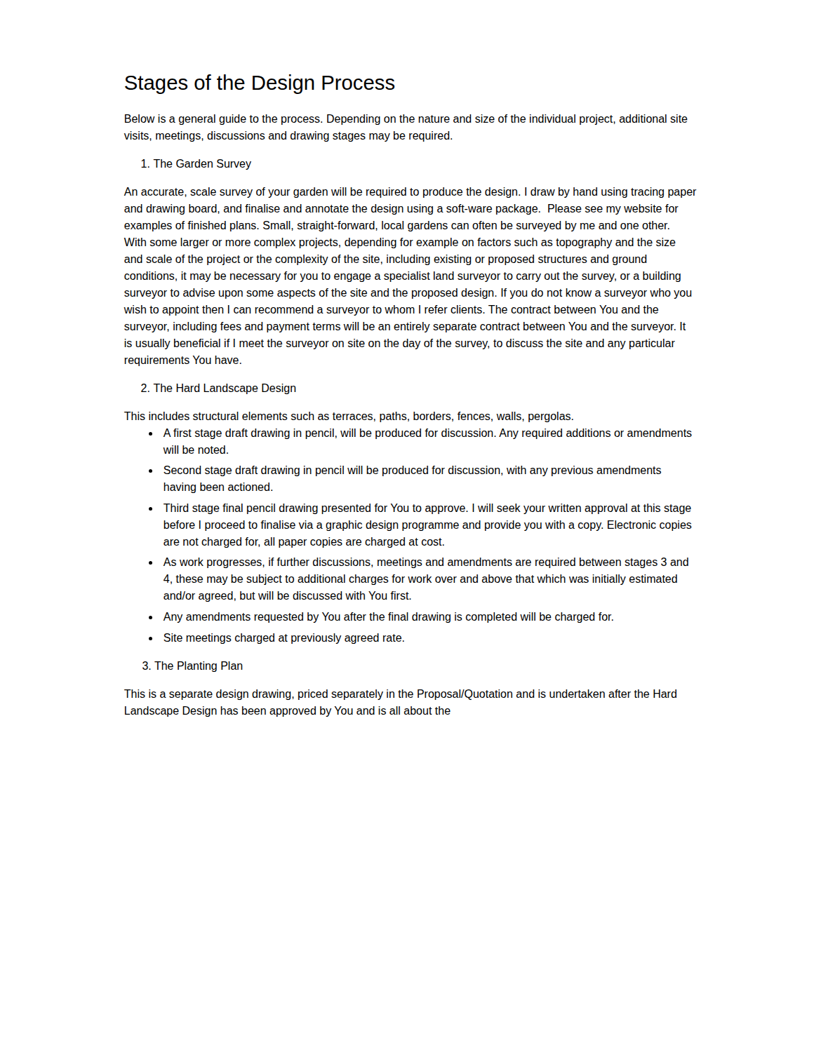Stages of the Design Process
Below is a general guide to the process. Depending on the nature and size of the individual project, additional site visits, meetings, discussions and drawing stages may be required.
The Garden Survey
An accurate, scale survey of your garden will be required to produce the design. I draw by hand using tracing paper and drawing board, and finalise and annotate the design using a soft-ware package. Please see my website for examples of finished plans. Small, straight-forward, local gardens can often be surveyed by me and one other.
With some larger or more complex projects, depending for example on factors such as topography and the size and scale of the project or the complexity of the site, including existing or proposed structures and ground conditions, it may be necessary for you to engage a specialist land surveyor to carry out the survey, or a building surveyor to advise upon some aspects of the site and the proposed design. If you do not know a surveyor who you wish to appoint then I can recommend a surveyor to whom I refer clients. The contract between You and the surveyor, including fees and payment terms will be an entirely separate contract between You and the surveyor. It is usually beneficial if I meet the surveyor on site on the day of the survey, to discuss the site and any particular requirements You have.
The Hard Landscape Design
This includes structural elements such as terraces, paths, borders, fences, walls, pergolas.
A first stage draft drawing in pencil, will be produced for discussion. Any required additions or amendments will be noted.
Second stage draft drawing in pencil will be produced for discussion, with any previous amendments having been actioned.
Third stage final pencil drawing presented for You to approve. I will seek your written approval at this stage before I proceed to finalise via a graphic design programme and provide you with a copy. Electronic copies are not charged for, all paper copies are charged at cost.
As work progresses, if further discussions, meetings and amendments are required between stages 3 and 4, these may be subject to additional charges for work over and above that which was initially estimated and/or agreed, but will be discussed with You first.
Any amendments requested by You after the final drawing is completed will be charged for.
Site meetings charged at previously agreed rate.
3. The Planting Plan
This is a separate design drawing, priced separately in the Proposal/Quotation and is undertaken after the Hard Landscape Design has been approved by You and is all about the